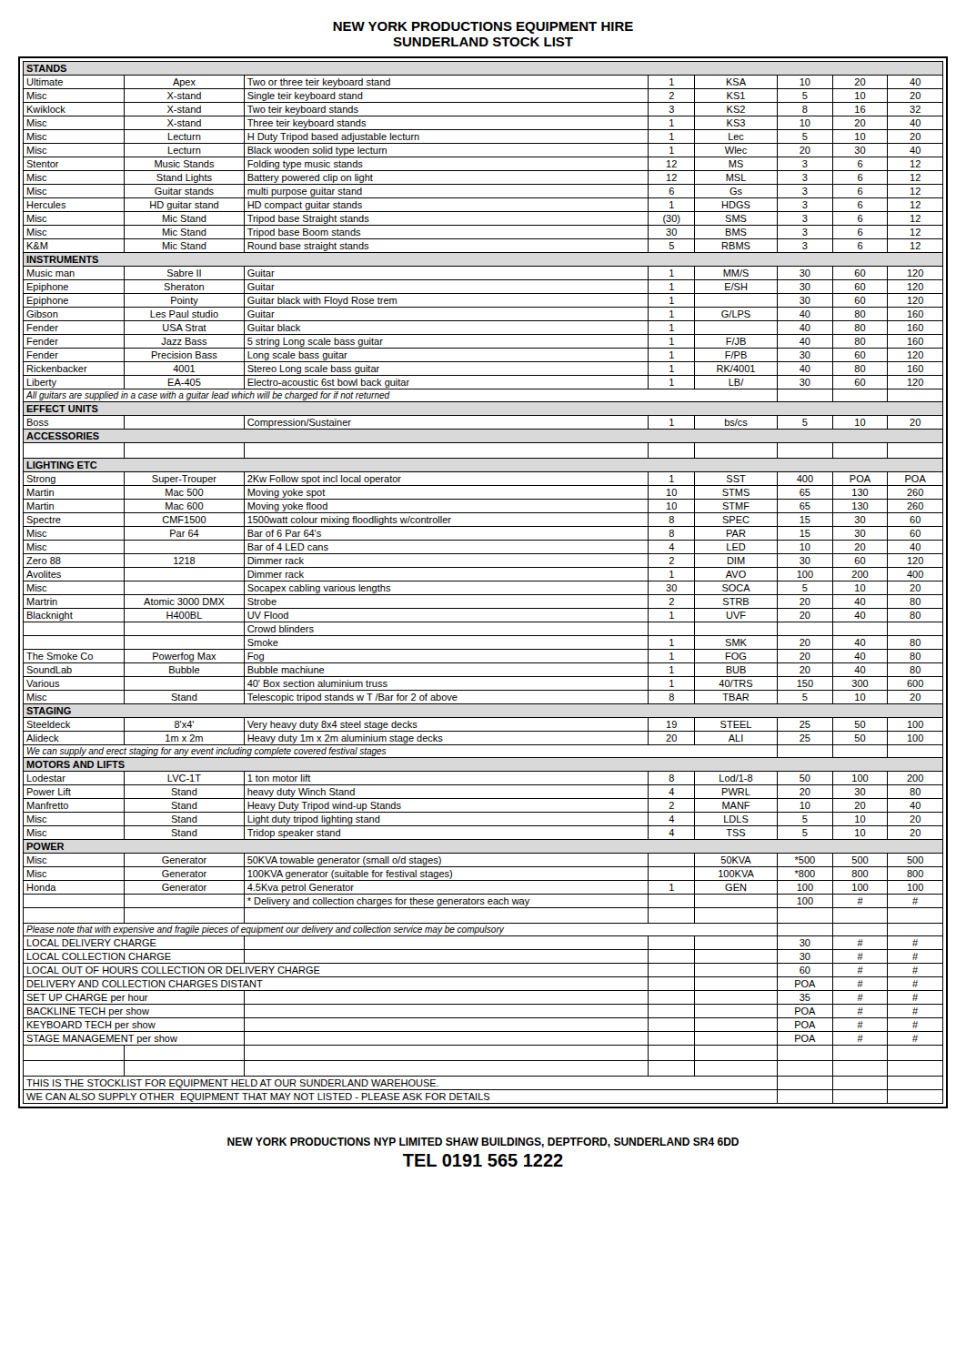NEW YORK PRODUCTIONS EQUIPMENT HIRE
SUNDERLAND STOCK LIST
| STANDS |
| Ultimate | Apex | Two or three teir keyboard stand | 1 | KSA | 10 | 20 | 40 |
| Misc | X-stand | Single teir keyboard stand | 2 | KS1 | 5 | 10 | 20 |
| Kwiklock | X-stand | Two teir keyboard stands | 3 | KS2 | 8 | 16 | 32 |
| Misc | X-stand | Three teir keyboard stands | 1 | KS3 | 10 | 20 | 40 |
| Misc | Lecturn | H Duty Tripod based adjustable lecturn | 1 | Lec | 5 | 10 | 20 |
| Misc | Lecturn | Black wooden solid type lecturn | 1 | Wlec | 20 | 30 | 40 |
| Stentor | Music Stands | Folding type music stands | 12 | MS | 3 | 6 | 12 |
| Misc | Stand Lights | Battery powered clip on light | 12 | MSL | 3 | 6 | 12 |
| Misc | Guitar stands | multi purpose guitar stand | 6 | Gs | 3 | 6 | 12 |
| Hercules | HD guitar stand | HD compact guitar stands | 1 | HDGS | 3 | 6 | 12 |
| Misc | Mic Stand | Tripod base Straight stands | (30) | SMS | 3 | 6 | 12 |
| Misc | Mic Stand | Tripod base Boom stands | 30 | BMS | 3 | 6 | 12 |
| K&M | Mic Stand | Round base straight stands | 5 | RBMS | 3 | 6 | 12 |
| INSTRUMENTS |
| Music man | Sabre II | Guitar | 1 | MM/S | 30 | 60 | 120 |
| Epiphone | Sheraton | Guitar | 1 | E/SH | 30 | 60 | 120 |
| Epiphone | Pointy | Guitar black with Floyd Rose trem | 1 | | 30 | 60 | 120 |
| Gibson | Les Paul studio | Guitar | 1 | G/LPS | 40 | 80 | 160 |
| Fender | USA Strat | Guitar black | 1 | | 40 | 80 | 160 |
| Fender | Jazz Bass | 5 string Long scale bass guitar | 1 | F/JB | 40 | 80 | 160 |
| Fender | Precision Bass | Long scale bass guitar | 1 | F/PB | 30 | 60 | 120 |
| Rickenbacker | 4001 | Stereo Long scale bass guitar | 1 | RK/4001 | 40 | 80 | 160 |
| Liberty | EA-405 | Electro-acoustic 6st bowl back guitar | 1 | LB/ | 30 | 60 | 120 |
| All guitars are supplied in a case with a guitar lead which will be charged for if not returned | | | |
| EFFECT UNITS |
| Boss | | Compression/Sustainer | 1 | bs/cs | 5 | 10 | 20 |
| ACCESSORIES |
| LIGHTING ETC |
| Strong | Super-Trouper | 2Kw Follow spot incl local operator | 1 | SST | 400 | POA | POA |
| Martin | Mac 500 | Moving yoke spot | 10 | STMS | 65 | 130 | 260 |
| Martin | Mac 600 | Moving yoke flood | 10 | STMF | 65 | 130 | 260 |
| Spectre | CMF1500 | 1500watt colour mixing floodlights w/controller | 8 | SPEC | 15 | 30 | 60 |
| Misc | Par 64 | Bar of 6 Par 64's | 8 | PAR | 15 | 30 | 60 |
| Misc | | Bar of 4 LED cans | 4 | LED | 10 | 20 | 40 |
| Zero 88 | 1218 | Dimmer rack | 2 | DIM | 30 | 60 | 120 |
| Avolites | | Dimmer rack | 1 | AVO | 100 | 200 | 400 |
| Misc | | Socapex cabling various lengths | 30 | SOCA | 5 | 10 | 20 |
| Martrin | Atomic 3000 DMX | Strobe | 2 | STRB | 20 | 40 | 80 |
| Blacknight | H400BL | UV Flood | 1 | UVF | 20 | 40 | 80 |
| | | Crowd blinders | | | | | |
| | | Smoke | 1 | SMK | 20 | 40 | 80 |
| The Smoke Co | Powerfog Max | Fog | 1 | FOG | 20 | 40 | 80 |
| SoundLab | Bubble | Bubble machiune | 1 | BUB | 20 | 40 | 80 |
| Various | | 40' Box section aluminium truss | 1 | 40/TRS | 150 | 300 | 600 |
| Misc | Stand | Telescopic tripod stands w T /Bar for 2 of above | 8 | TBAR | 5 | 10 | 20 |
| STAGING |
| Steeldeck | 8'x4' | Very heavy duty 8x4 steel stage decks | 19 | STEEL | 25 | 50 | 100 |
| Alideck | 1m x 2m | Heavy duty 1m x 2m aluminium stage decks | 20 | ALI | 25 | 50 | 100 |
| We can supply and erect staging for any event including complete covered festival stages | | | |
| MOTORS AND LIFTS |
| Lodestar | LVC-1T | 1 ton motor lift | 8 | Lod/1-8 | 50 | 100 | 200 |
| Power Lift | Stand | heavy duty Winch Stand | 4 | PWRL | 20 | 30 | 80 |
| Manfretto | Stand | Heavy Duty Tripod wind-up Stands | 2 | MANF | 10 | 20 | 40 |
| Misc | Stand | Light duty tripod lighting stand | 4 | LDLS | 5 | 10 | 20 |
| Misc | Stand | Tridop speaker stand | 4 | TSS | 5 | 10 | 20 |
| POWER |
| Misc | Generator | 50KVA towable generator (small o/d stages) | | 50KVA | *500 | 500 | 500 |
| Misc | Generator | 100KVA generator (suitable for festival stages) | | 100KVA | *800 | 800 | 800 |
| Honda | Generator | 4.5Kva petrol Generator | 1 | GEN | 100 | 100 | 100 |
| | | * Delivery and collection charges for these generators each way | | | 100 | # | # |
| Please note that with expensive and fragile pieces of equipment our delivery and collection service may be compulsory | | | |
| LOCAL DELIVERY CHARGE | | | | 30 | # | # |
| LOCAL COLLECTION CHARGE | | | | 30 | # | # |
| LOCAL OUT OF HOURS COLLECTION OR DELIVERY CHARGE | | | 60 | # | # |
| DELIVERY AND COLLECTION CHARGES DISTANT | | | POA | # | # |
| SET UP CHARGE per hour | | | | 35 | # | # |
| BACKLINE TECH per show | | | | POA | # | # |
| KEYBOARD TECH per show | | | | POA | # | # |
| STAGE MANAGEMENT per show | | | | POA | # | # |
| THIS IS THE STOCKLIST FOR EQUIPMENT HELD AT OUR SUNDERLAND WAREHOUSE. | | | |
| WE CAN ALSO SUPPLY OTHER EQUIPMENT THAT MAY NOT LISTED - PLEASE ASK FOR DETAILS | | | |
NEW YORK PRODUCTIONS NYP LIMITED SHAW BUILDINGS, DEPTFORD, SUNDERLAND SR4 6DD
TEL 0191 565 1222